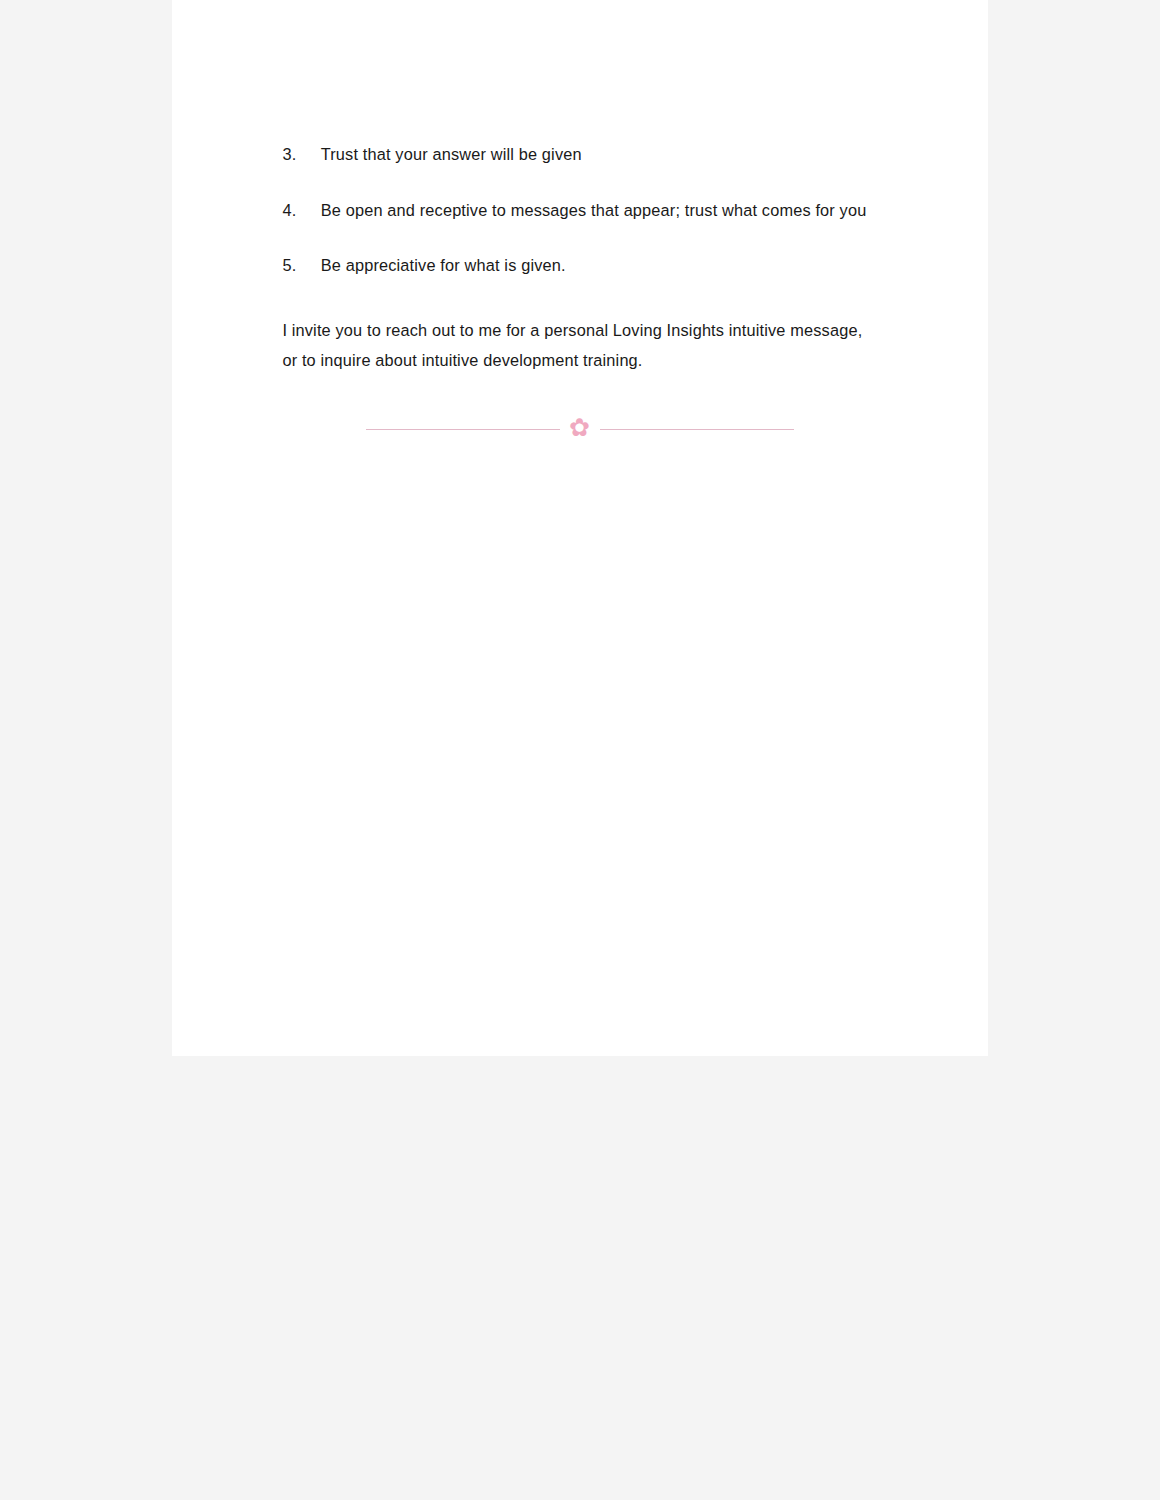Trust that your answer will be given
Be open and receptive to messages that appear; trust what comes for you
Be appreciative for what is given.
I invite you to reach out to me for a personal Loving Insights intuitive message, or to inquire about intuitive development training.
✿